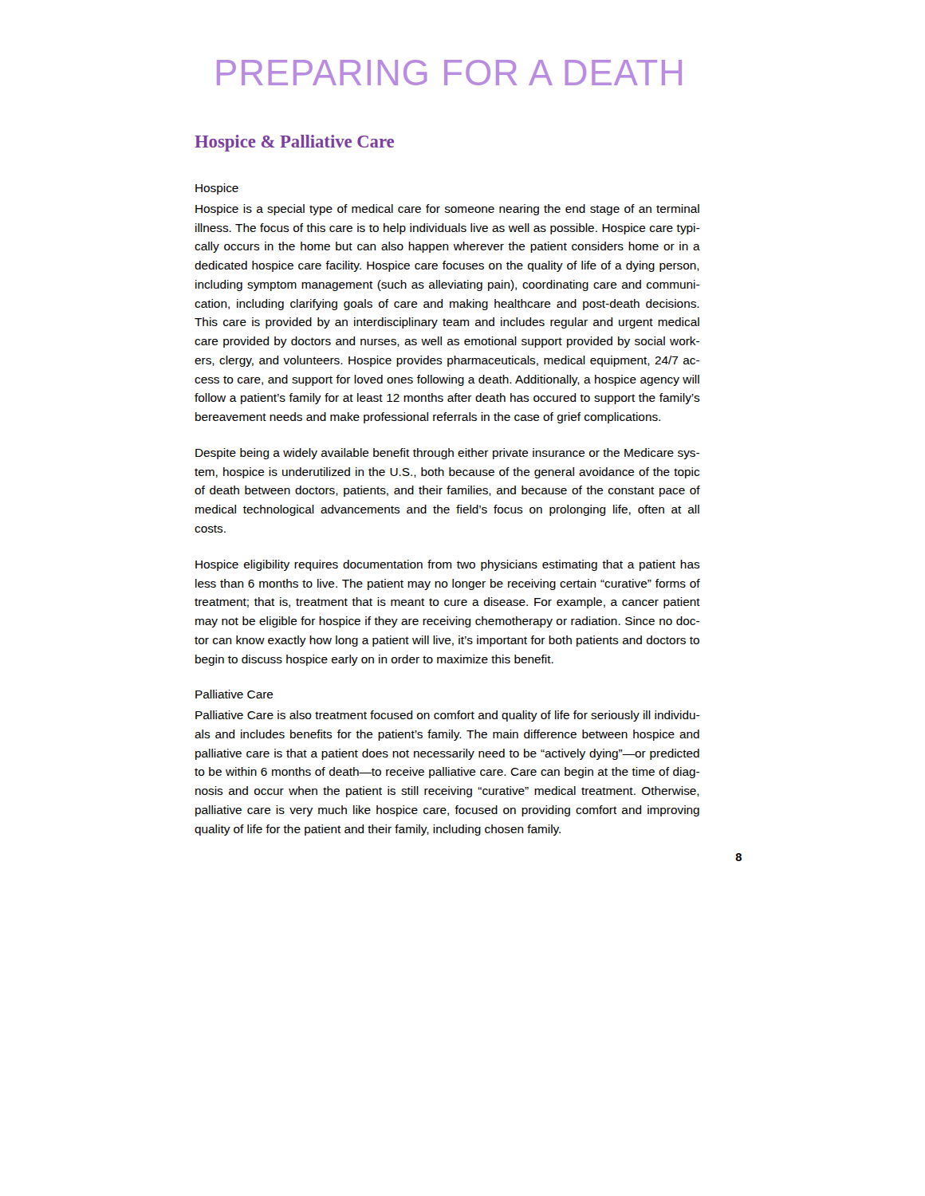PREPARING FOR A DEATH
Hospice & Palliative Care
Hospice
Hospice is a special type of medical care for someone nearing the end stage of an terminal illness. The focus of this care is to help individuals live as well as possible. Hospice care typically occurs in the home but can also happen wherever the patient considers home or in a dedicated hospice care facility. Hospice care focuses on the quality of life of a dying person, including symptom management (such as alleviating pain), coordinating care and communication, including clarifying goals of care and making healthcare and post-death decisions. This care is provided by an interdisciplinary team and includes regular and urgent medical care provided by doctors and nurses, as well as emotional support provided by social workers, clergy, and volunteers. Hospice provides pharmaceuticals, medical equipment, 24/7 access to care, and support for loved ones following a death. Additionally, a hospice agency will follow a patient’s family for at least 12 months after death has occured to support the family’s bereavement needs and make professional referrals in the case of grief complications.
Despite being a widely available benefit through either private insurance or the Medicare system, hospice is underutilized in the U.S., both because of the general avoidance of the topic of death between doctors, patients, and their families, and because of the constant pace of medical technological advancements and the field’s focus on prolonging life, often at all costs.
Hospice eligibility requires documentation from two physicians estimating that a patient has less than 6 months to live. The patient may no longer be receiving certain “curative” forms of treatment; that is, treatment that is meant to cure a disease. For example, a cancer patient may not be eligible for hospice if they are receiving chemotherapy or radiation. Since no doctor can know exactly how long a patient will live, it’s important for both patients and doctors to begin to discuss hospice early on in order to maximize this benefit.
Palliative Care
Palliative Care is also treatment focused on comfort and quality of life for seriously ill individuals and includes benefits for the patient’s family. The main difference between hospice and palliative care is that a patient does not necessarily need to be “actively dying”—or predicted to be within 6 months of death—to receive palliative care. Care can begin at the time of diagnosis and occur when the patient is still receiving “curative” medical treatment. Otherwise, palliative care is very much like hospice care, focused on providing comfort and improving quality of life for the patient and their family, including chosen family.
8